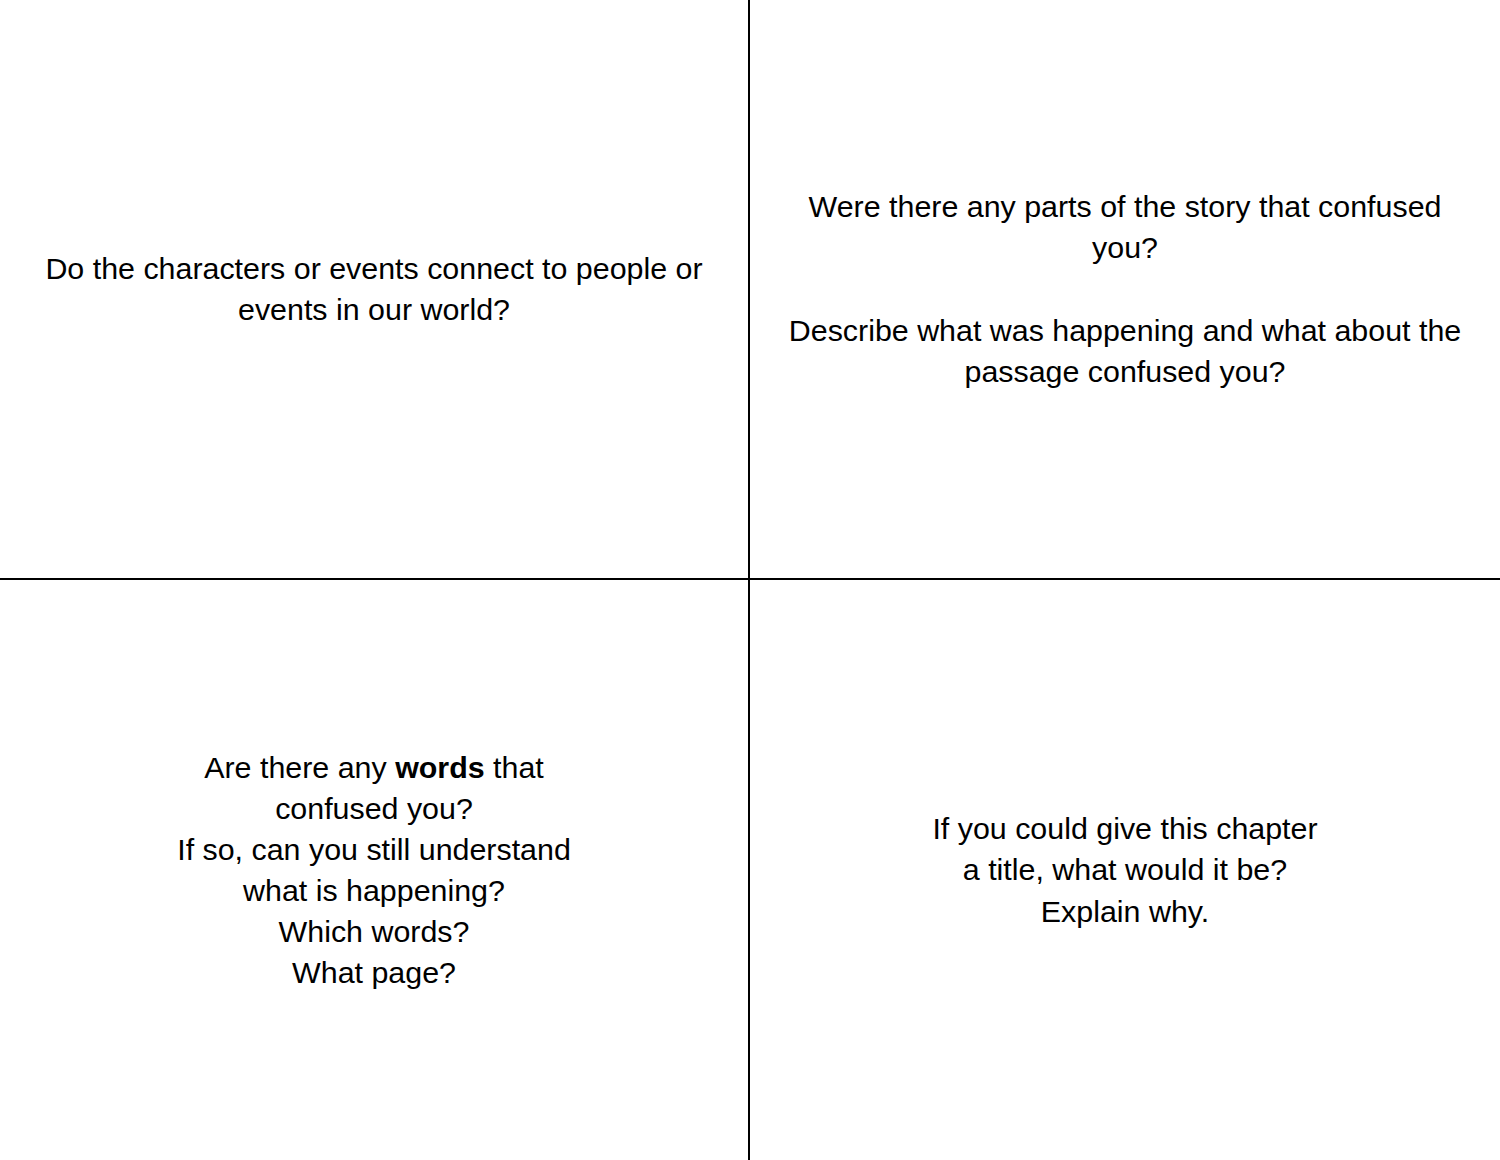Do the characters or events connect to people or events in our world?
Were there any parts of the story that confused you?
Describe what was happening and what about the passage confused you?
Are there any words that confused you? If so, can you still understand what is happening? Which words? What page?
If you could give this chapter a title, what would it be? Explain why.